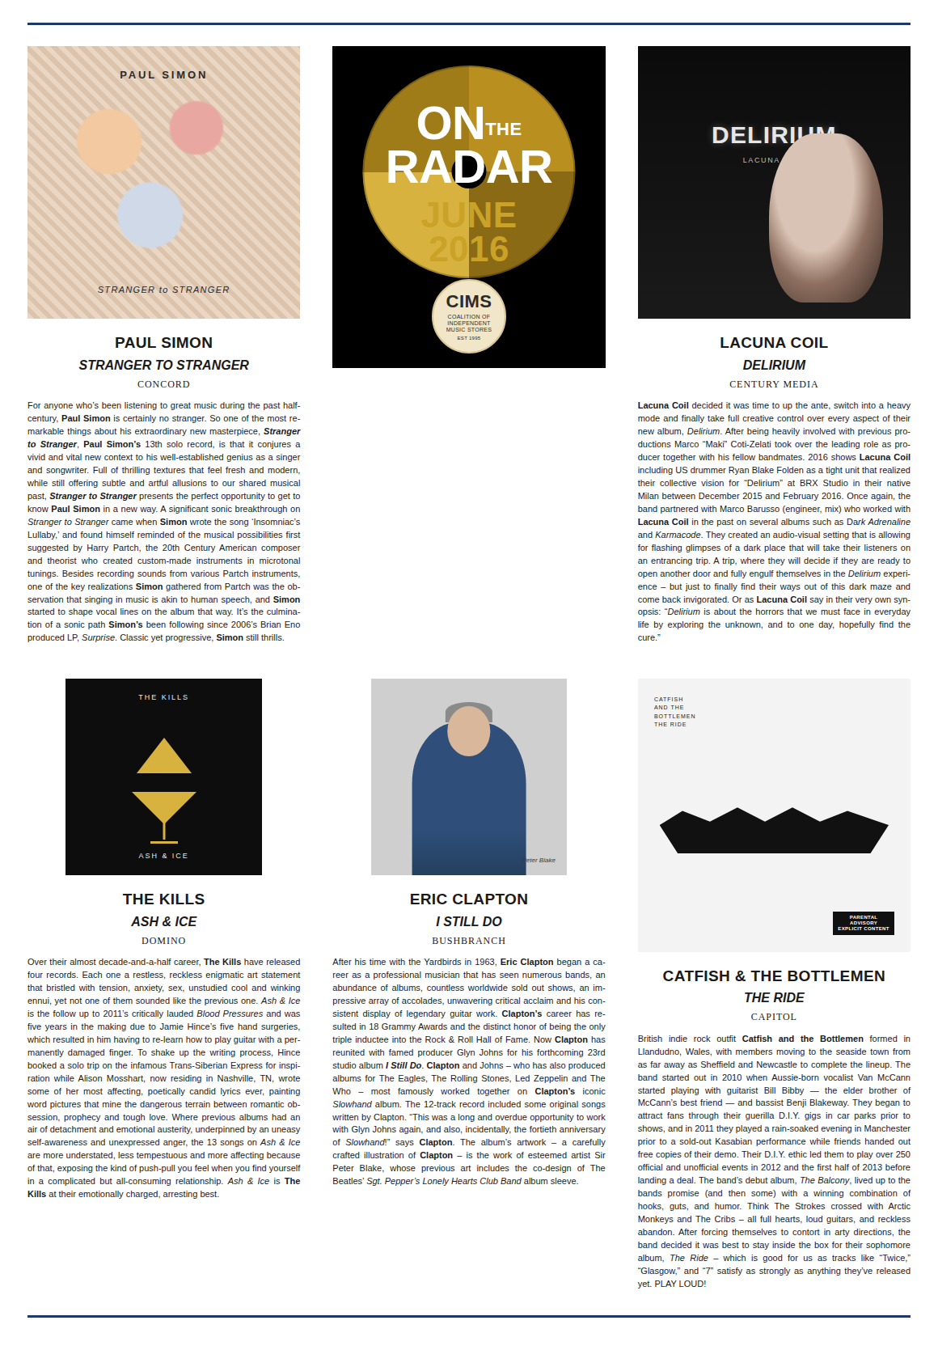PAUL SIMON
STRANGER to STRANGER
Paul Simon
Stranger to Stranger
Concord
For anyone who’s been listening to great music during the past half-century, Paul Simon is certainly no stranger. So one of the most remarkable things about his extraordinary new masterpiece, Stranger to Stranger, Paul Simon’s 13th solo record, is that it conjures a vivid and vital new context to his well-established genius as a singer and songwriter. Full of thrilling textures that feel fresh and modern, while still offering subtle and artful allusions to our shared musical past, Stranger to Stranger presents the perfect opportunity to get to know Paul Simon in a new way. A significant sonic breakthrough on Stranger to Stranger came when Simon wrote the song ‘Insomniac’s Lullaby,’ and found himself reminded of the musical possibilities first suggested by Harry Partch, the 20th Century American composer and theorist who created custom-made instruments in microtonal tunings. Besides recording sounds from various Partch instruments, one of the key realizations Simon gathered from Partch was the observation that singing in music is akin to human speech, and Simon started to shape vocal lines on the album that way. It’s the culmination of a sonic path Simon’s been following since 2006’s Brian Eno produced LP, Surprise. Classic yet progressive, Simon still thrills.
ON THE RADAR
JUNE
2016
CIMS
COALITION OF INDEPENDENT
MUSIC STORES
EST 1995
DELIRIUM
LACUNA COIL
Lacuna Coil
Delirium
Century Media
Lacuna Coil decided it was time to up the ante, switch into a heavy mode and finally take full creative control over every aspect of their new album, Delirium. After being heavily involved with previous productions Marco “Maki” Coti-Zelati took over the leading role as producer together with his fellow bandmates. 2016 shows Lacuna Coil including US drummer Ryan Blake Folden as a tight unit that realized their collective vision for “Delirium” at BRX Studio in their native Milan between December 2015 and February 2016. Once again, the band partnered with Marco Barusso (engineer, mix) who worked with Lacuna Coil in the past on several albums such as Dark Adrenaline and Karmacode. They created an audio-visual setting that is allowing for flashing glimpses of a dark place that will take their listeners on an entrancing trip. A trip, where they will decide if they are ready to open another door and fully engulf themselves in the Delirium experience – but just to finally find their ways out of this dark maze and come back invigorated. Or as Lacuna Coil say in their very own synopsis: “Delirium is about the horrors that we must face in everyday life by exploring the unknown, and to one day, hopefully find the cure.”
THE KILLS
ASH & ICE
The Kills
Ash & Ice
Domino
Over their almost decade-and-a-half career, The Kills have released four records. Each one a restless, reckless enigmatic art statement that bristled with tension, anxiety, sex, unstudied cool and winking ennui, yet not one of them sounded like the previous one. Ash & Ice is the follow up to 2011’s critically lauded Blood Pressures and was five years in the making due to Jamie Hince’s five hand surgeries, which resulted in him having to re-learn how to play guitar with a permanently damaged finger. To shake up the writing process, Hince booked a solo trip on the infamous Trans-Siberian Express for inspiration while Alison Mosshart, now residing in Nashville, TN, wrote some of her most affecting, poetically candid lyrics ever, painting word pictures that mine the dangerous terrain between romantic obsession, prophecy and tough love. Where previous albums had an air of detachment and emotional austerity, underpinned by an uneasy self-awareness and unexpressed anger, the 13 songs on Ash & Ice are more understated, less tempestuous and more affecting because of that, exposing the kind of push-pull you feel when you find yourself in a complicated but all-consuming relationship. Ash & Ice is The Kills at their emotionally charged, arresting best.
Peter Blake
Eric Clapton
I Still Do
Bushbranch
After his time with the Yardbirds in 1963, Eric Clapton began a career as a professional musician that has seen numerous bands, an abundance of albums, countless worldwide sold out shows, an impressive array of accolades, unwavering critical acclaim and his consistent display of legendary guitar work. Clapton’s career has resulted in 18 Grammy Awards and the distinct honor of being the only triple inductee into the Rock & Roll Hall of Fame. Now Clapton has reunited with famed producer Glyn Johns for his forthcoming 23rd studio album I Still Do. Clapton and Johns – who has also produced albums for The Eagles, The Rolling Stones, Led Zeppelin and The Who – most famously worked together on Clapton’s iconic Slowhand album. The 12-track record included some original songs written by Clapton. “This was a long and overdue opportunity to work with Glyn Johns again, and also, incidentally, the fortieth anniversary of Slowhand!” says Clapton. The album’s artwork – a carefully crafted illustration of Clapton – is the work of esteemed artist Sir Peter Blake, whose previous art includes the co-design of The Beatles’ Sgt. Pepper’s Lonely Hearts Club Band album sleeve.
CATFISH
AND THE
BOTTLEMEN
THE RIDE
PARENTAL
ADVISORY
EXPLICIT CONTENT
Catfish & The Bottlemen
The Ride
Capitol
British indie rock outfit Catfish and the Bottlemen formed in Llandudno, Wales, with members moving to the seaside town from as far away as Sheffield and Newcastle to complete the lineup. The band started out in 2010 when Aussie-born vocalist Van McCann started playing with guitarist Bill Bibby — the elder brother of McCann’s best friend — and bassist Benji Blakeway. They began to attract fans through their guerilla D.I.Y. gigs in car parks prior to shows, and in 2011 they played a rain-soaked evening in Manchester prior to a sold-out Kasabian performance while friends handed out free copies of their demo. Their D.I.Y. ethic led them to play over 250 official and unofficial events in 2012 and the first half of 2013 before landing a deal. The band’s debut album, The Balcony, lived up to the bands promise (and then some) with a winning combination of hooks, guts, and humor. Think The Strokes crossed with Arctic Monkeys and The Cribs – all full hearts, loud guitars, and reckless abandon. After forcing themselves to contort in arty directions, the band decided it was best to stay inside the box for their sophomore album, The Ride – which is good for us as tracks like “Twice,” “Glasgow,” and “7” satisfy as strongly as anything they’ve released yet. PLAY LOUD!